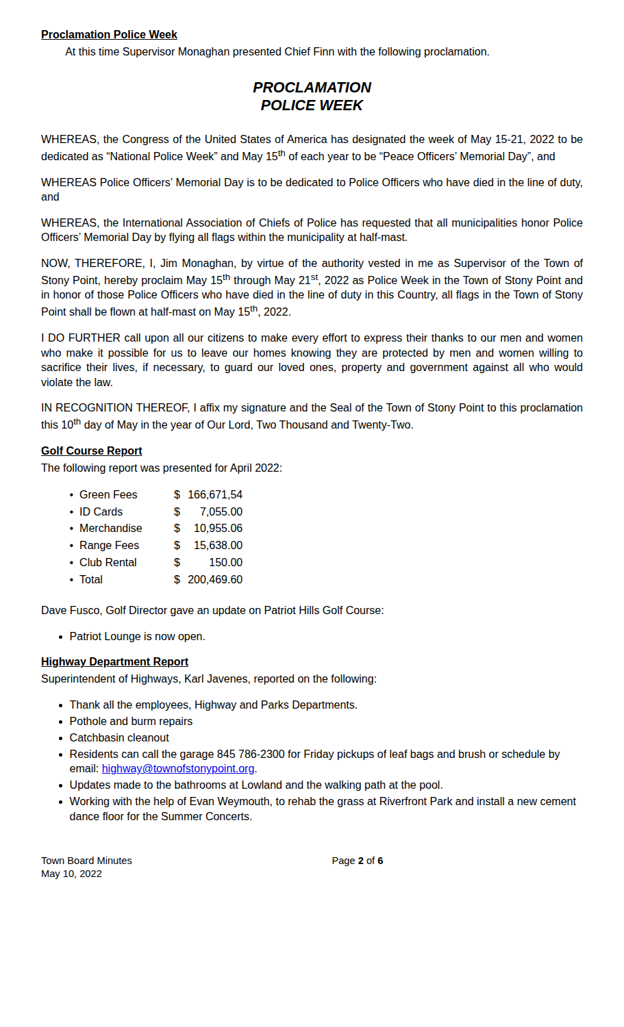Proclamation Police Week
At this time Supervisor Monaghan presented Chief Finn with the following proclamation.
PROCLAMATION
POLICE WEEK
WHEREAS, the Congress of the United States of America has designated the week of May 15-21, 2022 to be dedicated as “National Police Week” and May 15th of each year to be “Peace Officers’ Memorial Day”, and
WHEREAS Police Officers’ Memorial Day is to be dedicated to Police Officers who have died in the line of duty, and
WHEREAS, the International Association of Chiefs of Police has requested that all municipalities honor Police Officers’ Memorial Day by flying all flags within the municipality at half-mast.
NOW, THEREFORE, I, Jim Monaghan, by virtue of the authority vested in me as Supervisor of the Town of Stony Point, hereby proclaim May 15th through May 21st, 2022 as Police Week in the Town of Stony Point and in honor of those Police Officers who have died in the line of duty in this Country, all flags in the Town of Stony Point shall be flown at half-mast on May 15th, 2022.
I DO FURTHER call upon all our citizens to make every effort to express their thanks to our men and women who make it possible for us to leave our homes knowing they are protected by men and women willing to sacrifice their lives, if necessary, to guard our loved ones, property and government against all who would violate the law.
IN RECOGNITION THEREOF, I affix my signature and the Seal of the Town of Stony Point to this proclamation this 10th day of May in the year of Our Lord, Two Thousand and Twenty-Two.
Golf Course Report
The following report was presented for April 2022:
| • Green Fees | $ | 166,671,54 |
| • ID Cards | $ | 7,055.00 |
| • Merchandise | $ | 10,955.06 |
| • Range Fees | $ | 15,638.00 |
| • Club Rental | $ | 150.00 |
| • Total | $ | 200,469.60 |
Dave Fusco, Golf Director gave an update on Patriot Hills Golf Course:
Patriot Lounge is now open.
Highway Department Report
Superintendent of Highways, Karl Javenes, reported on the following:
Thank all the employees, Highway and Parks Departments.
Pothole and burm repairs
Catchbasin cleanout
Residents can call the garage 845 786-2300 for Friday pickups of leaf bags and brush or schedule by email: highway@townofstonypoint.org.
Updates made to the bathrooms at Lowland and the walking path at the pool.
Working with the help of Evan Weymouth, to rehab the grass at Riverfront Park and install a new cement dance floor for the Summer Concerts.
Town Board Minutes
May 10, 2022
Page 2 of 6